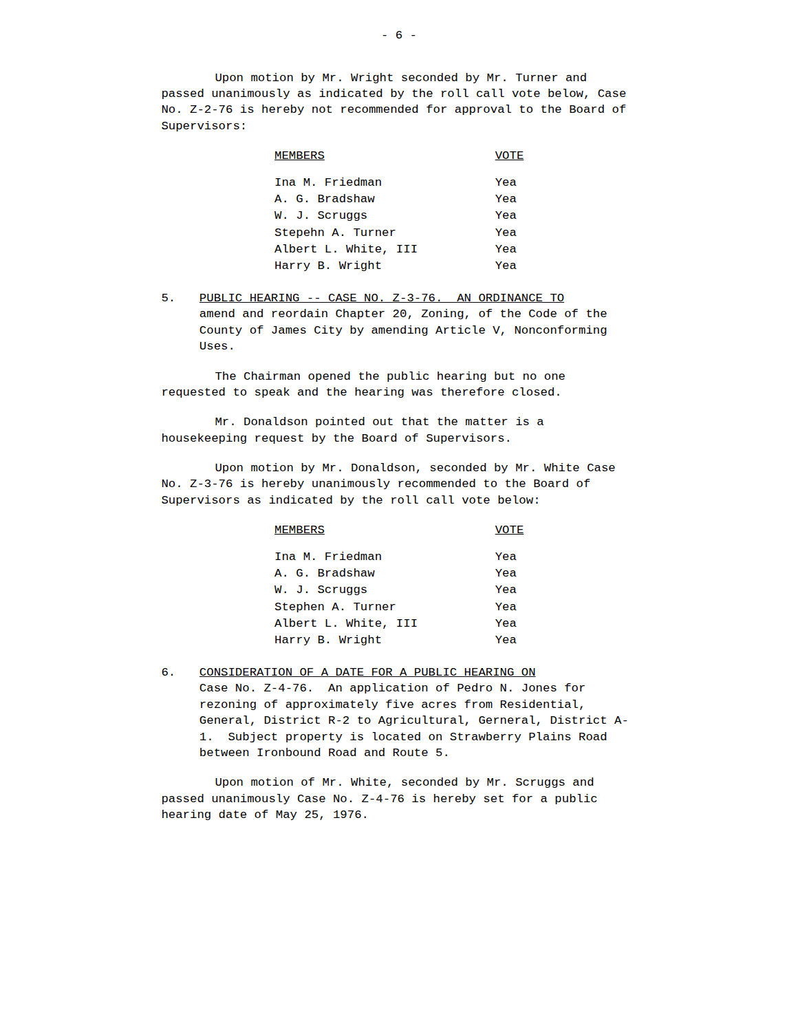- 6 -
Upon motion by Mr. Wright seconded by Mr. Turner and passed unanimously as indicated by the roll call vote below, Case No. Z-2-76 is hereby not recommended for approval to the Board of Supervisors:
| MEMBERS | VOTE |
| --- | --- |
| Ina M. Friedman | Yea |
| A. G. Bradshaw | Yea |
| W. J. Scruggs | Yea |
| Stepehn A. Turner | Yea |
| Albert L. White, III | Yea |
| Harry B. Wright | Yea |
5.
PUBLIC HEARING -- CASE NO. Z-3-76. AN ORDINANCE TO
amend and reordain Chapter 20, Zoning, of the Code of the County of James City by amending Article V, Nonconforming Uses.
The Chairman opened the public hearing but no one requested to speak and the hearing was therefore closed.
Mr. Donaldson pointed out that the matter is a housekeeping request by the Board of Supervisors.
Upon motion by Mr. Donaldson, seconded by Mr. White Case No. Z-3-76 is hereby unanimously recommended to the Board of Supervisors as indicated by the roll call vote below:
| MEMBERS | VOTE |
| --- | --- |
| Ina M. Friedman | Yea |
| A. G. Bradshaw | Yea |
| W. J. Scruggs | Yea |
| Stephen A. Turner | Yea |
| Albert L. White, III | Yea |
| Harry B. Wright | Yea |
6.
CONSIDERATION OF A DATE FOR A PUBLIC HEARING ON
Case No. Z-4-76. An application of Pedro N. Jones for rezoning of approximately five acres from Residential, General, District R-2 to Agricultural, Gerneral, District A-1. Subject property is located on Strawberry Plains Road between Ironbound Road and Route 5.
Upon motion of Mr. White, seconded by Mr. Scruggs and passed unanimously Case No. Z-4-76 is hereby set for a public hearing date of May 25, 1976.